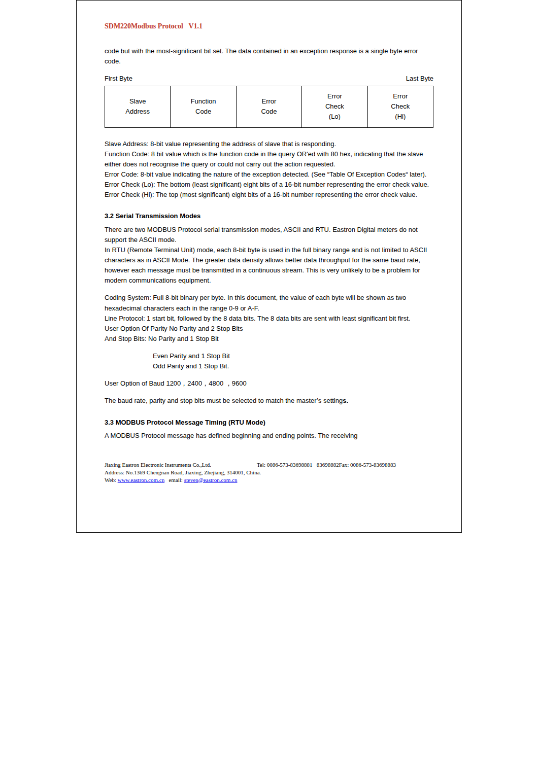SDM220Modbus Protocol V1.1
code but with the most-significant bit set. The data contained in an exception response is a single byte error code.
First Byte Last Byte
| Slave Address | Function Code | Error Code | Error Check (Lo) | Error Check (Hi) |
Slave Address: 8-bit value representing the address of slave that is responding.
Function Code: 8 bit value which is the function code in the query OR'ed with 80 hex, indicating that the slave either does not recognise the query or could not carry out the action requested.
Error Code: 8-bit value indicating the nature of the exception detected. (See “Table Of Exception Codes“ later).
Error Check (Lo): The bottom (least significant) eight bits of a 16-bit number representing the error check value.
Error Check (Hi): The top (most significant) eight bits of a 16-bit number representing the error check value.
3.2 Serial Transmission Modes
There are two MODBUS Protocol serial transmission modes, ASCII and RTU. Eastron Digital meters do not support the ASCII mode.
In RTU (Remote Terminal Unit) mode, each 8-bit byte is used in the full binary range and is not limited to ASCII characters as in ASCII Mode. The greater data density allows better data throughput for the same baud rate, however each message must be transmitted in a continuous stream. This is very unlikely to be a problem for modern communications equipment.
Coding System: Full 8-bit binary per byte. In this document, the value of each byte will be shown as two hexadecimal characters each in the range 0-9 or A-F.
Line Protocol: 1 start bit, followed by the 8 data bits. The 8 data bits are sent with least significant bit first.
User Option Of Parity No Parity and 2 Stop Bits
And Stop Bits: No Parity and 1 Stop Bit
Even Parity and 1 Stop Bit
Odd Parity and 1 Stop Bit.
User Option of Baud 1200，2400，4800 ，9600
The baud rate, parity and stop bits must be selected to match the master’s settings.
3.3 MODBUS Protocol Message Timing (RTU Mode)
A MODBUS Protocol message has defined beginning and ending points. The receiving
Jiaxing Eastron Electronic Instruments Co.,Ltd. Tel: 0086-573-83698881 83698882Fax: 0086-573-83698883
Address: No.1369 Chengnan Road, Jiaxing, Zhejiang, 314001, China.
Web: www.eastron.com.cn email: steven@eastron.com.cn